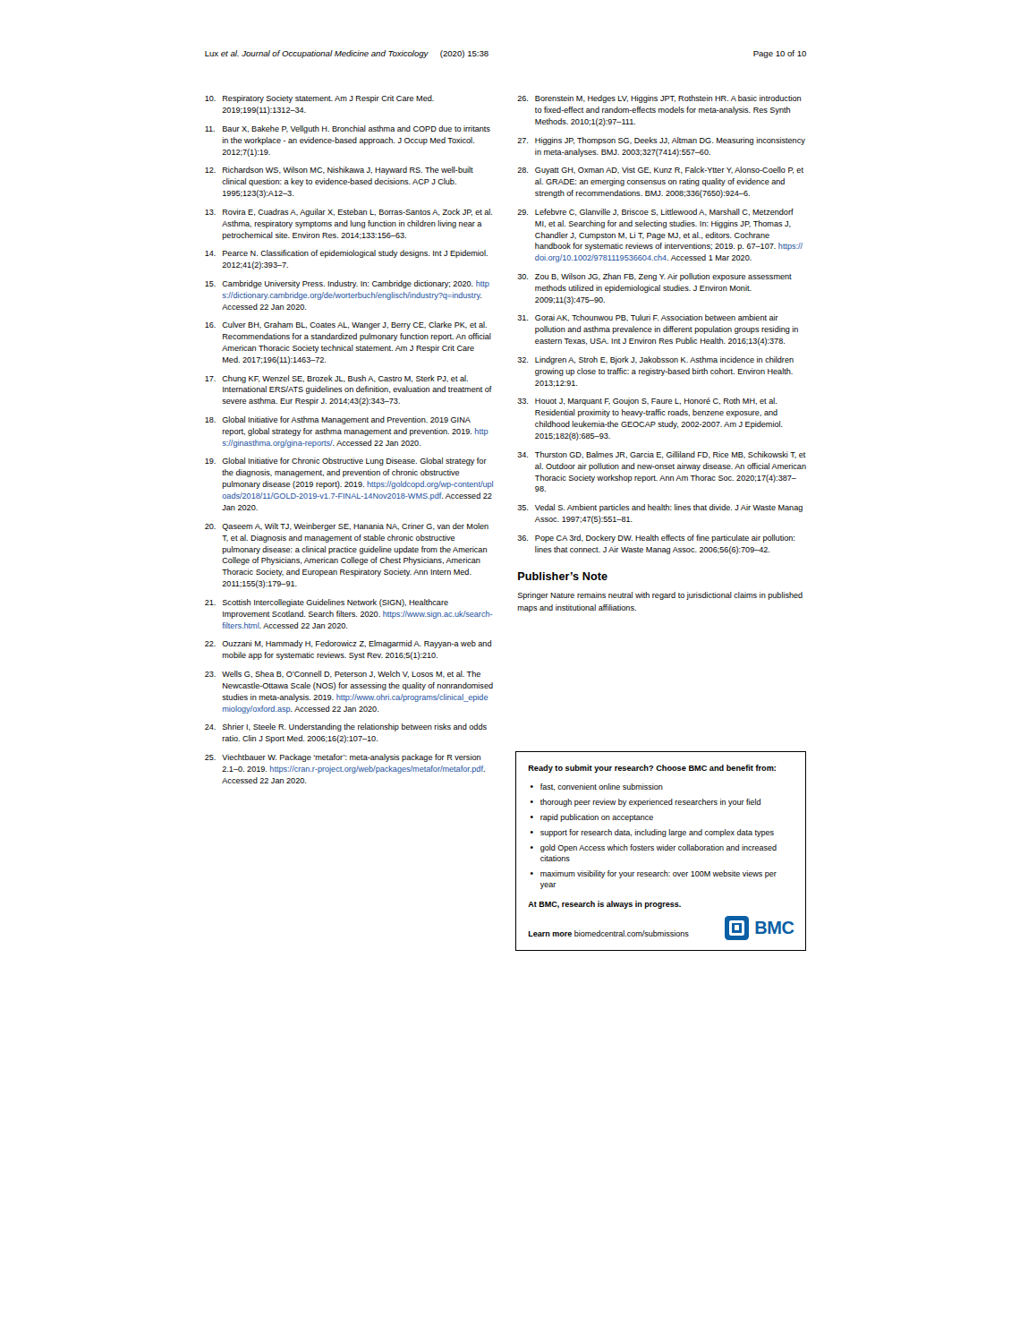Lux et al. Journal of Occupational Medicine and Toxicology (2020) 15:38
Page 10 of 10
Respiratory Society statement. Am J Respir Crit Care Med. 2019;199(11):1312–34.
Baur X, Bakehe P, Vellguth H. Bronchial asthma and COPD due to irritants in the workplace - an evidence-based approach. J Occup Med Toxicol. 2012;7(1):19.
Richardson WS, Wilson MC, Nishikawa J, Hayward RS. The well-built clinical question: a key to evidence-based decisions. ACP J Club. 1995;123(3):A12–3.
Rovira E, Cuadras A, Aguilar X, Esteban L, Borras-Santos A, Zock JP, et al. Asthma, respiratory symptoms and lung function in children living near a petrochemical site. Environ Res. 2014;133:156–63.
Pearce N. Classification of epidemiological study designs. Int J Epidemiol. 2012;41(2):393–7.
Cambridge University Press. Industry. In: Cambridge dictionary; 2020. https://dictionary.cambridge.org/de/worterbuch/englisch/industry?q=industry. Accessed 22 Jan 2020.
Culver BH, Graham BL, Coates AL, Wanger J, Berry CE, Clarke PK, et al. Recommendations for a standardized pulmonary function report. An official American Thoracic Society technical statement. Am J Respir Crit Care Med. 2017;196(11):1463–72.
Chung KF, Wenzel SE, Brozek JL, Bush A, Castro M, Sterk PJ, et al. International ERS/ATS guidelines on definition, evaluation and treatment of severe asthma. Eur Respir J. 2014;43(2):343–73.
Global Initiative for Asthma Management and Prevention. 2019 GINA report, global strategy for asthma management and prevention. 2019. https://ginasthma.org/gina-reports/. Accessed 22 Jan 2020.
Global Initiative for Chronic Obstructive Lung Disease. Global strategy for the diagnosis, management, and prevention of chronic obstructive pulmonary disease (2019 report). 2019. https://goldcopd.org/wp-content/uploads/2018/11/GOLD-2019-v1.7-FINAL-14Nov2018-WMS.pdf. Accessed 22 Jan 2020.
Qaseem A, Wilt TJ, Weinberger SE, Hanania NA, Criner G, van der Molen T, et al. Diagnosis and management of stable chronic obstructive pulmonary disease: a clinical practice guideline update from the American College of Physicians, American College of Chest Physicians, American Thoracic Society, and European Respiratory Society. Ann Intern Med. 2011;155(3):179–91.
Scottish Intercollegiate Guidelines Network (SIGN), Healthcare Improvement Scotland. Search filters. 2020. https://www.sign.ac.uk/search-filters.html. Accessed 22 Jan 2020.
Ouzzani M, Hammady H, Fedorowicz Z, Elmagarmid A. Rayyan-a web and mobile app for systematic reviews. Syst Rev. 2016;5(1):210.
Wells G, Shea B, O'Connell D, Peterson J, Welch V, Losos M, et al. The Newcastle-Ottawa Scale (NOS) for assessing the quality of nonrandomised studies in meta-analysis. 2019. http://www.ohri.ca/programs/clinical_epidemiology/oxford.asp. Accessed 22 Jan 2020.
Shrier I, Steele R. Understanding the relationship between risks and odds ratio. Clin J Sport Med. 2006;16(2):107–10.
Viechtbauer W. Package ‘metafor’: meta-analysis package for R version 2.1–0. 2019. https://cran.r-project.org/web/packages/metafor/metafor.pdf. Accessed 22 Jan 2020.
Borenstein M, Hedges LV, Higgins JPT, Rothstein HR. A basic introduction to fixed-effect and random-effects models for meta-analysis. Res Synth Methods. 2010;1(2):97–111.
Higgins JP, Thompson SG, Deeks JJ, Altman DG. Measuring inconsistency in meta-analyses. BMJ. 2003;327(7414):557–60.
Guyatt GH, Oxman AD, Vist GE, Kunz R, Falck-Ytter Y, Alonso-Coello P, et al. GRADE: an emerging consensus on rating quality of evidence and strength of recommendations. BMJ. 2008;336(7650):924–6.
Lefebvre C, Glanville J, Briscoe S, Littlewood A, Marshall C, Metzendorf MI, et al. Searching for and selecting studies. In: Higgins JP, Thomas J, Chandler J, Cumpston M, Li T, Page MJ, et al., editors. Cochrane handbook for systematic reviews of interventions; 2019. p. 67–107. https://doi.org/10.1002/9781119536604.ch4. Accessed 1 Mar 2020.
Zou B, Wilson JG, Zhan FB, Zeng Y. Air pollution exposure assessment methods utilized in epidemiological studies. J Environ Monit. 2009;11(3):475–90.
Gorai AK, Tchounwou PB, Tuluri F. Association between ambient air pollution and asthma prevalence in different population groups residing in eastern Texas, USA. Int J Environ Res Public Health. 2016;13(4):378.
Lindgren A, Stroh E, Bjork J, Jakobsson K. Asthma incidence in children growing up close to traffic: a registry-based birth cohort. Environ Health. 2013;12:91.
Houot J, Marquant F, Goujon S, Faure L, Honoré C, Roth MH, et al. Residential proximity to heavy-traffic roads, benzene exposure, and childhood leukemia-the GEOCAP study, 2002-2007. Am J Epidemiol. 2015;182(8):685–93.
Thurston GD, Balmes JR, Garcia E, Gilliland FD, Rice MB, Schikowski T, et al. Outdoor air pollution and new-onset airway disease. An official American Thoracic Society workshop report. Ann Am Thorac Soc. 2020;17(4):387–98.
Vedal S. Ambient particles and health: lines that divide. J Air Waste Manag Assoc. 1997;47(5):551–81.
Pope CA 3rd, Dockery DW. Health effects of fine particulate air pollution: lines that connect. J Air Waste Manag Assoc. 2006;56(6):709–42.
Publisher’s Note
Springer Nature remains neutral with regard to jurisdictional claims in published maps and institutional affiliations.
Ready to submit your research? Choose BMC and benefit from:
fast, convenient online submission
thorough peer review by experienced researchers in your field
rapid publication on acceptance
support for research data, including large and complex data types
gold Open Access which fosters wider collaboration and increased citations
maximum visibility for your research: over 100M website views per year
At BMC, research is always in progress.
Learn more biomedcentral.com/submissions
BMC